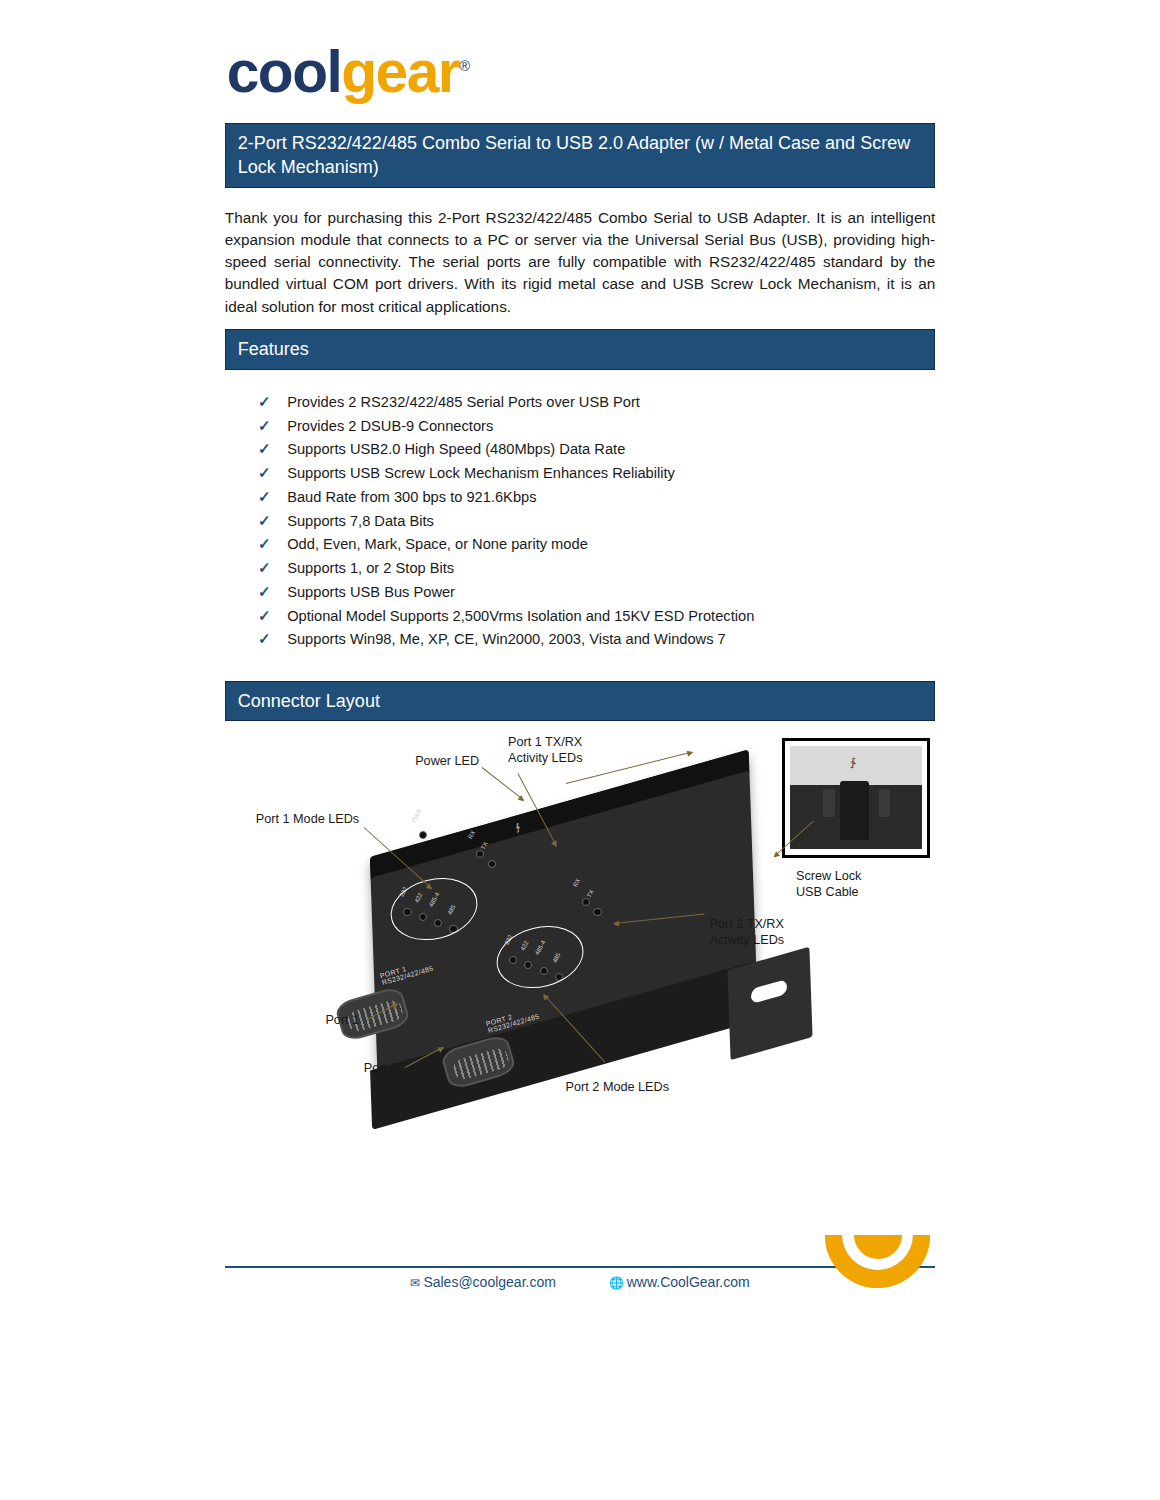cool gear®
2-Port RS232/422/485 Combo Serial to USB 2.0 Adapter (w / Metal Case and Screw Lock Mechanism)
Thank you for purchasing this 2-Port RS232/422/485 Combo Serial to USB Adapter. It is an intelligent expansion module that connects to a PC or server via the Universal Serial Bus (USB), providing high-speed serial connectivity. The serial ports are fully compatible with RS232/422/485 standard by the bundled virtual COM port drivers. With its rigid metal case and USB Screw Lock Mechanism, it is an ideal solution for most critical applications.
Features
Provides 2 RS232/422/485 Serial Ports over USB Port
Provides 2 DSUB-9 Connectors
Supports USB2.0 High Speed (480Mbps) Data Rate
Supports USB Screw Lock Mechanism Enhances Reliability
Baud Rate from 300 bps to 921.6Kbps
Supports 7,8 Data Bits
Odd, Even, Mark, Space, or None parity mode
Supports 1, or 2 Stop Bits
Supports USB Bus Power
Optional Model Supports 2,500Vrms Isolation and 15KV ESD Protection
Supports Win98, Me, XP, CE, Win2000, 2003, Vista and Windows 7
Connector Layout
PWR
RX
TX
RX
TX
232
422
485-4
485
232
422
485-4
485
∱
PORT 1
RS232/422/485
PORT 2
RS232/422/485
∱
Power LED
Port 1 TX/RX
Activity LEDs
Port 1 Mode LEDs
Screw Lock
USB Cable
Port 2 TX/RX
Activity LEDs
Port 1
Port 2
Port 2 Mode LEDs
✉Sales@coolgear.com 🌐www.CoolGear.com